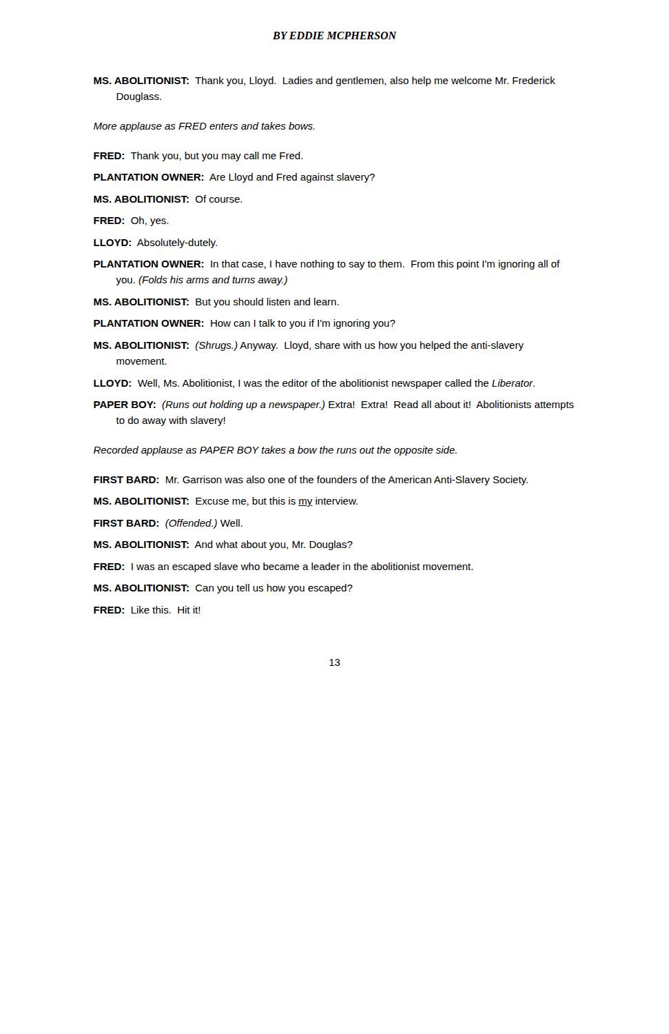BY EDDIE MCPHERSON
MS. ABOLITIONIST: Thank you, Lloyd. Ladies and gentlemen, also help me welcome Mr. Frederick Douglass.
More applause as FRED enters and takes bows.
FRED: Thank you, but you may call me Fred.
PLANTATION OWNER: Are Lloyd and Fred against slavery?
MS. ABOLITIONIST: Of course.
FRED: Oh, yes.
LLOYD: Absolutely-dutely.
PLANTATION OWNER: In that case, I have nothing to say to them. From this point I'm ignoring all of you. (Folds his arms and turns away.)
MS. ABOLITIONIST: But you should listen and learn.
PLANTATION OWNER: How can I talk to you if I'm ignoring you?
MS. ABOLITIONIST: (Shrugs.) Anyway. Lloyd, share with us how you helped the anti-slavery movement.
LLOYD: Well, Ms. Abolitionist, I was the editor of the abolitionist newspaper called the Liberator.
PAPER BOY: (Runs out holding up a newspaper.) Extra! Extra! Read all about it! Abolitionists attempts to do away with slavery!
Recorded applause as PAPER BOY takes a bow the runs out the opposite side.
FIRST BARD: Mr. Garrison was also one of the founders of the American Anti-Slavery Society.
MS. ABOLITIONIST: Excuse me, but this is my interview.
FIRST BARD: (Offended.) Well.
MS. ABOLITIONIST: And what about you, Mr. Douglas?
FRED: I was an escaped slave who became a leader in the abolitionist movement.
MS. ABOLITIONIST: Can you tell us how you escaped?
FRED: Like this. Hit it!
13